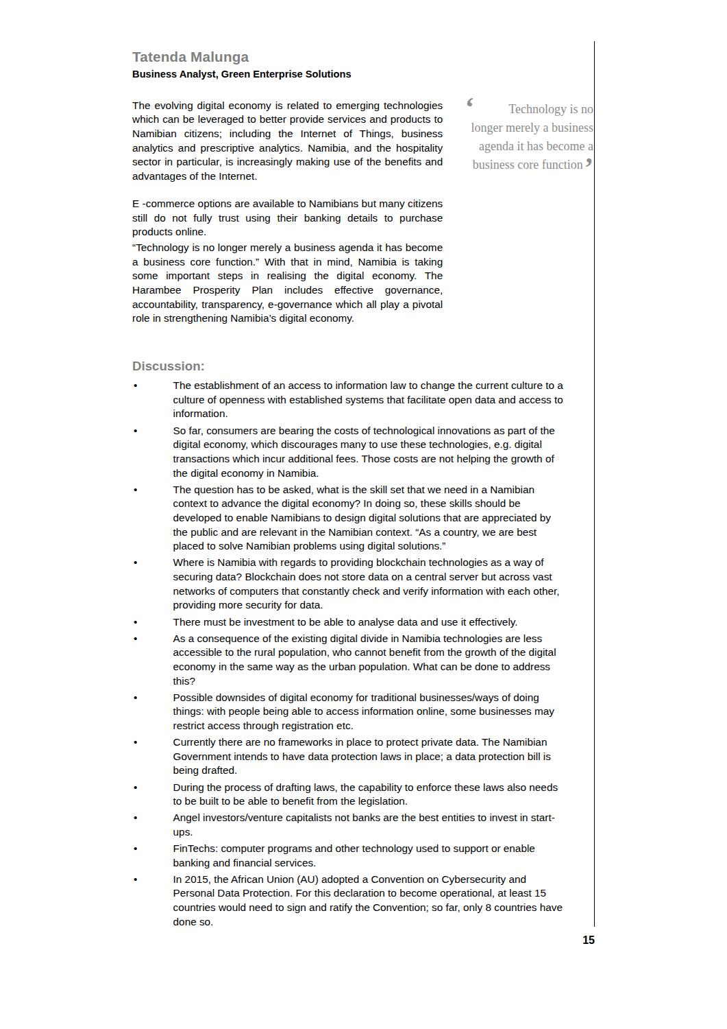Tatenda Malunga
Business Analyst, Green Enterprise Solutions
The evolving digital economy is related to emerging technologies which can be leveraged to better provide services and products to Namibian citizens; including the Internet of Things, business analytics and prescriptive analytics. Namibia, and the hospitality sector in particular, is increasingly making use of the benefits and advantages of the Internet.
E -commerce options are available to Namibians but many citizens still do not fully trust using their banking details to purchase products online.
“Technology is no longer merely a business agenda it has become a business core function.” With that in mind, Namibia is taking some important steps in realising the digital economy. The Harambee Prosperity Plan includes effective governance, accountability, transparency, e-governance which all play a pivotal role in strengthening Namibia’s digital economy.
‘Technology is no longer merely a business agenda it has become a business core function’
Discussion:
The establishment of an access to information law to change the current culture to a culture of openness with established systems that facilitate open data and access to information.
So far, consumers are bearing the costs of technological innovations as part of the digital economy, which discourages many to use these technologies, e.g. digital transactions which incur additional fees. Those costs are not helping the growth of the digital economy in Namibia.
The question has to be asked, what is the skill set that we need in a Namibian context to advance the digital economy? In doing so, these skills should be developed to enable Namibians to design digital solutions that are appreciated by the public and are relevant in the Namibian context. “As a country, we are best placed to solve Namibian problems using digital solutions.”
Where is Namibia with regards to providing blockchain technologies as a way of securing data? Blockchain does not store data on a central server but across vast networks of computers that constantly check and verify information with each other, providing more security for data.
There must be investment to be able to analyse data and use it effectively.
As a consequence of the existing digital divide in Namibia technologies are less accessible to the rural population, who cannot benefit from the growth of the digital economy in the same way as the urban population. What can be done to address this?
Possible downsides of digital economy for traditional businesses/ways of doing things: with people being able to access information online, some businesses may restrict access through registration etc.
Currently there are no frameworks in place to protect private data. The Namibian Government intends to have data protection laws in place; a data protection bill is being drafted.
During the process of drafting laws, the capability to enforce these laws also needs to be built to be able to benefit from the legislation.
Angel investors/venture capitalists not banks are the best entities to invest in start-ups.
FinTechs: computer programs and other technology used to support or enable banking and financial services.
In 2015, the African Union (AU) adopted a Convention on Cybersecurity and Personal Data Protection. For this declaration to become operational, at least 15 countries would need to sign and ratify the Convention; so far, only 8 countries have done so.
15